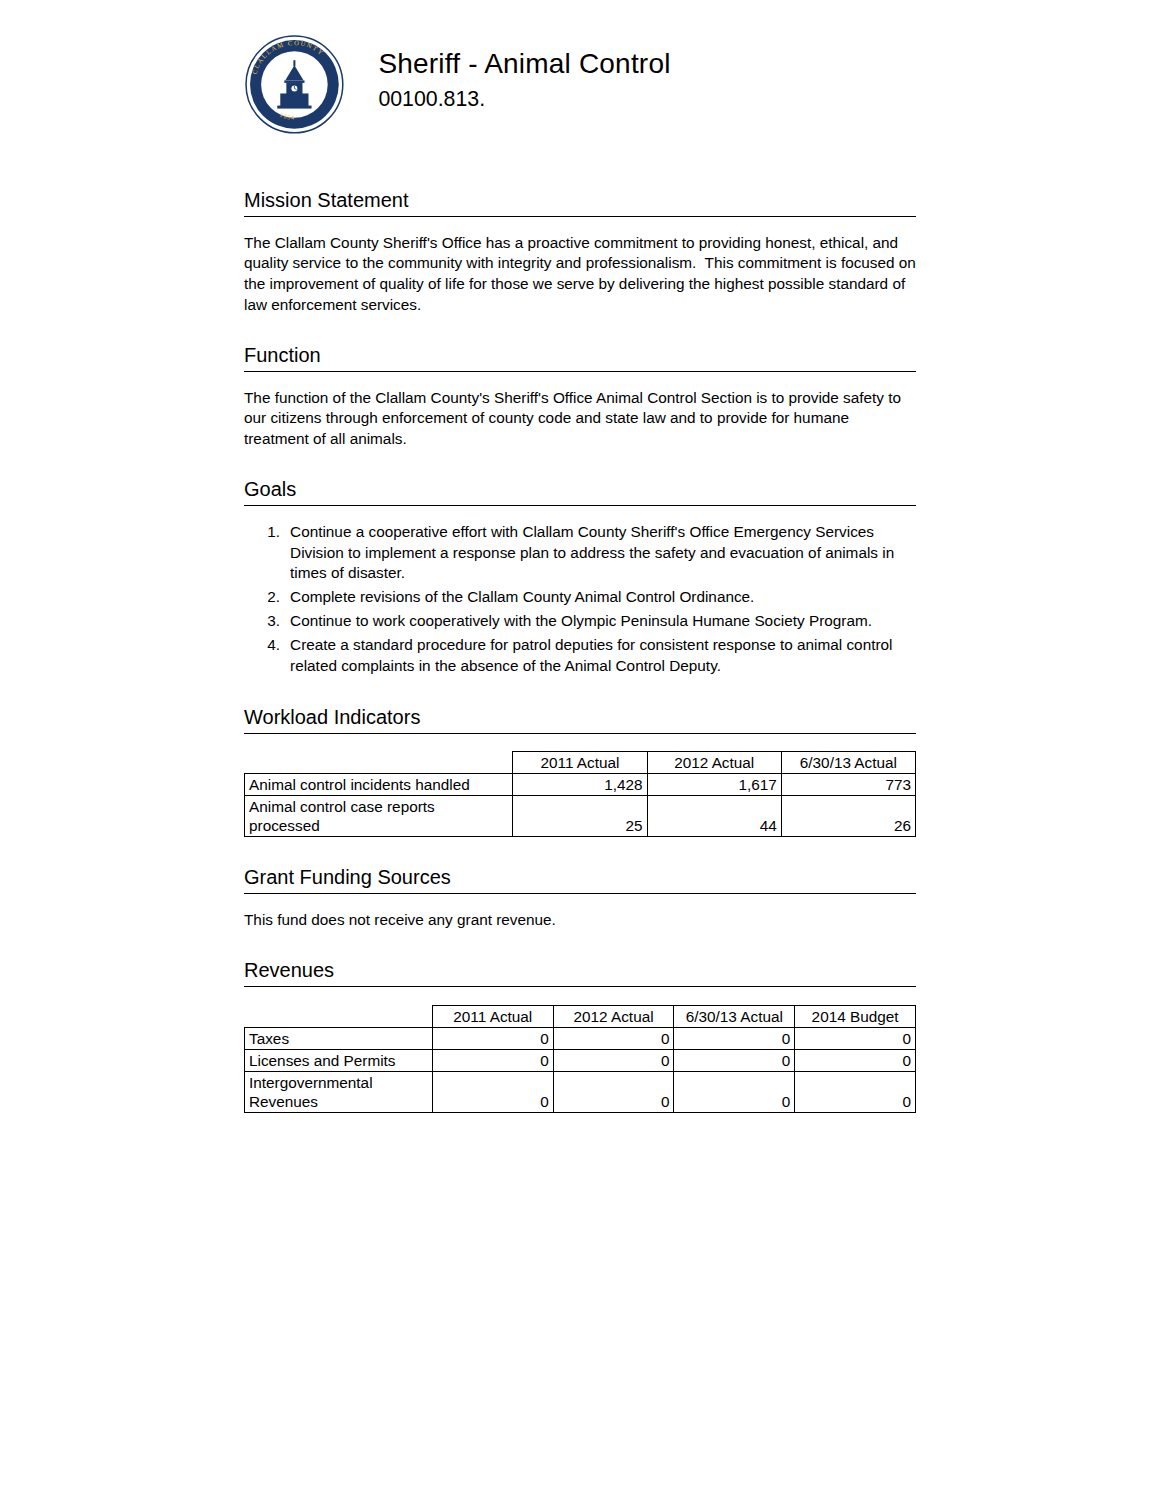CLALLAM COUNTY 1854
Sheriff - Animal Control
00100.813.
Mission Statement
The Clallam County Sheriff's Office has a proactive commitment to providing honest, ethical, and quality service to the community with integrity and professionalism. This commitment is focused on the improvement of quality of life for those we serve by delivering the highest possible standard of law enforcement services.
Function
The function of the Clallam County's Sheriff's Office Animal Control Section is to provide safety to our citizens through enforcement of county code and state law and to provide for humane treatment of all animals.
Goals
Continue a cooperative effort with Clallam County Sheriff's Office Emergency Services Division to implement a response plan to address the safety and evacuation of animals in times of disaster.
Complete revisions of the Clallam County Animal Control Ordinance.
Continue to work cooperatively with the Olympic Peninsula Humane Society Program.
Create a standard procedure for patrol deputies for consistent response to animal control related complaints in the absence of the Animal Control Deputy.
Workload Indicators
| | 2011 Actual | 2012 Actual | 6/30/13 Actual |
| --- | --- | --- | --- |
| Animal control incidents handled | 1,428 | 1,617 | 773 |
| Animal control case reports processed | 25 | 44 | 26 |
Grant Funding Sources
This fund does not receive any grant revenue.
Revenues
| | 2011 Actual | 2012 Actual | 6/30/13 Actual | 2014 Budget |
| --- | --- | --- | --- | --- |
| Taxes | 0 | 0 | 0 | 0 |
| Licenses and Permits | 0 | 0 | 0 | 0 |
| Intergovernmental Revenues | 0 | 0 | 0 | 0 |